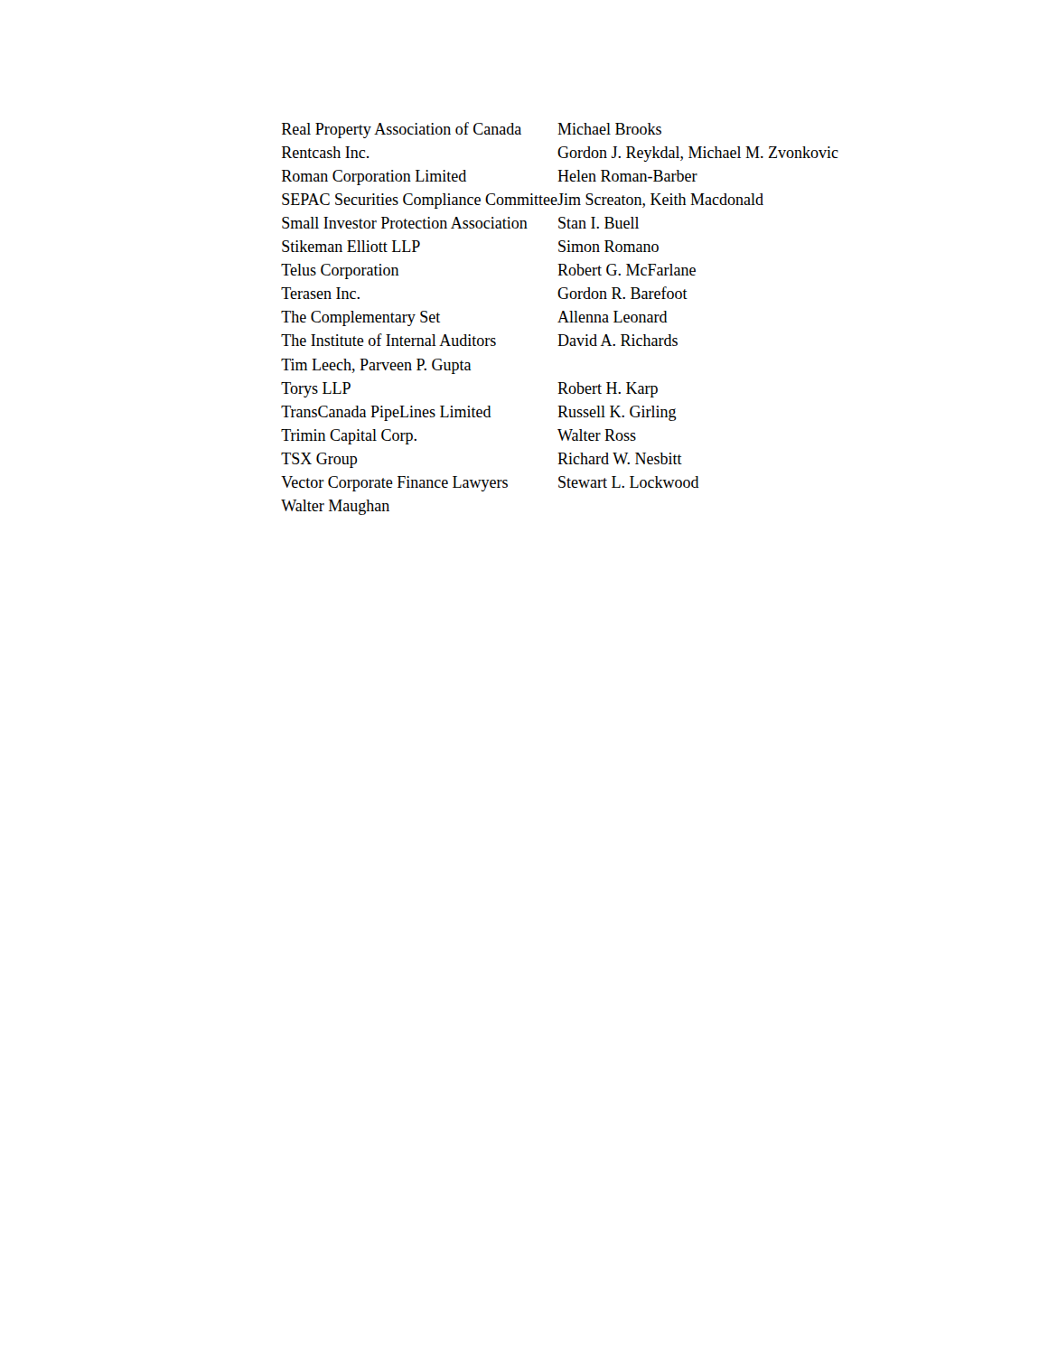| Real Property Association of Canada | Michael Brooks |
| Rentcash Inc. | Gordon J. Reykdal, Michael M. Zvonkovic |
| Roman Corporation Limited | Helen Roman-Barber |
| SEPAC Securities Compliance Committee | Jim Screaton, Keith Macdonald |
| Small Investor Protection Association | Stan I. Buell |
| Stikeman Elliott LLP | Simon Romano |
| Telus Corporation | Robert G. McFarlane |
| Terasen Inc. | Gordon R. Barefoot |
| The Complementary Set | Allenna Leonard |
| The Institute of Internal Auditors | David A. Richards |
| Tim Leech, Parveen P. Gupta | |
| Torys LLP | Robert H. Karp |
| TransCanada PipeLines Limited | Russell K. Girling |
| Trimin Capital Corp. | Walter Ross |
| TSX Group | Richard W. Nesbitt |
| Vector Corporate Finance Lawyers | Stewart L. Lockwood |
| Walter Maughan | |